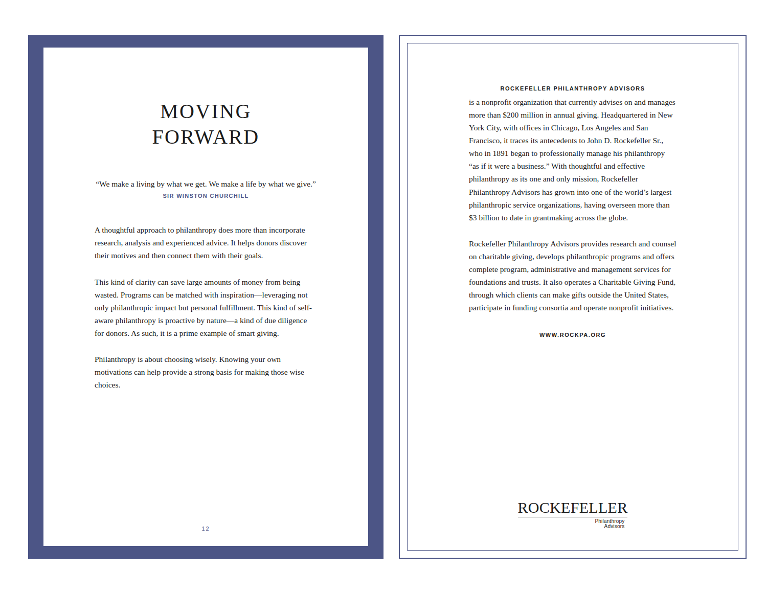MOVING
FORWARD
“We make a living by what we get. We make a life by what we give.”
SIR WINSTON CHURCHILL
A thoughtful approach to philanthropy does more than incorporate research, analysis and experienced advice. It helps donors discover their motives and then connect them with their goals.
This kind of clarity can save large amounts of money from being wasted. Programs can be matched with inspiration—leveraging not only philanthropic impact but personal fulfillment. This kind of self-aware philanthropy is proactive by nature—a kind of due diligence for donors. As such, it is a prime example of smart giving.
Philanthropy is about choosing wisely. Knowing your own motivations can help provide a strong basis for making those wise choices.
12
ROCKEFELLER PHILANTHROPY ADVISORSis a nonprofit organization that currently advises on and manages more than $200 million in annual giving. Headquartered in New York City, with offices in Chicago, Los Angeles and San Francisco, it traces its antecedents to John D. Rockefeller Sr., who in 1891 began to professionally manage his philanthropy “as if it were a business.” With thoughtful and effective philanthropy as its one and only mission, Rockefeller Philanthropy Advisors has grown into one of the world’s largest philanthropic service organizations, having overseen more than $3 billion to date in grantmaking across the globe.
Rockefeller Philanthropy Advisors provides research and counsel on charitable giving, develops philanthropic programs and offers complete program, administrative and management services for foundations and trusts. It also operates a Charitable Giving Fund, through which clients can make gifts outside the United States, participate in funding consortia and operate nonprofit initiatives.
WWW.ROCKPA.ORG
ROCKEFELLER
Philanthropy Advisors